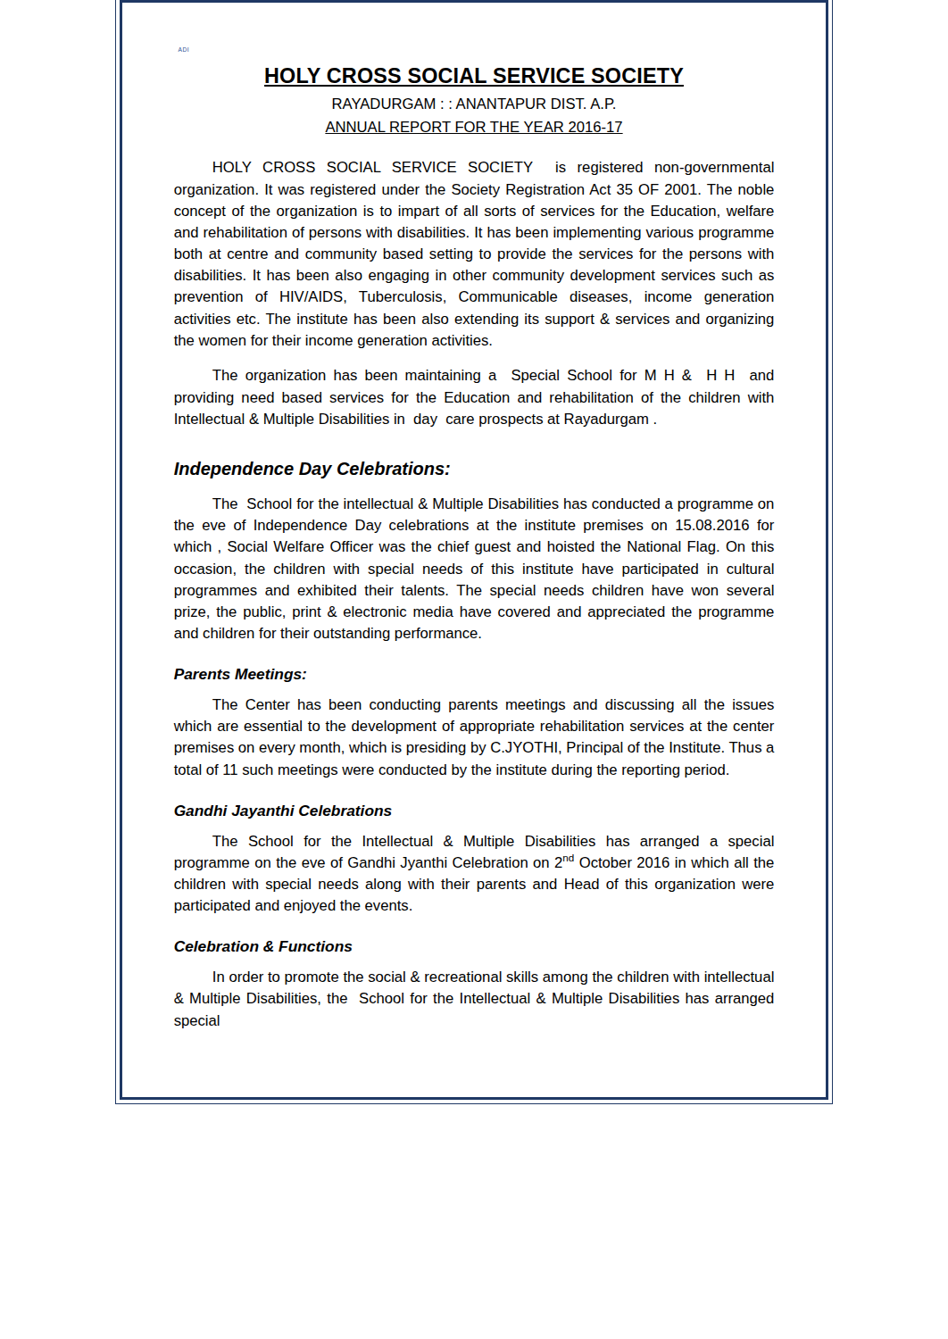ADI
HOLY CROSS SOCIAL SERVICE SOCIETY
RAYADURGAM : : ANANTAPUR DIST. A.P.
ANNUAL REPORT FOR THE YEAR 2016-17
HOLY CROSS SOCIAL SERVICE SOCIETY is registered non-governmental organization. It was registered under the Society Registration Act 35 OF 2001. The noble concept of the organization is to impart of all sorts of services for the Education, welfare and rehabilitation of persons with disabilities. It has been implementing various programme both at centre and community based setting to provide the services for the persons with disabilities. It has been also engaging in other community development services such as prevention of HIV/AIDS, Tuberculosis, Communicable diseases, income generation activities etc. The institute has been also extending its support & services and organizing the women for their income generation activities.
The organization has been maintaining a Special School for M H & H H and providing need based services for the Education and rehabilitation of the children with Intellectual & Multiple Disabilities in day care prospects at Rayadurgam .
Independence Day Celebrations:
The School for the intellectual & Multiple Disabilities has conducted a programme on the eve of Independence Day celebrations at the institute premises on 15.08.2016 for which , Social Welfare Officer was the chief guest and hoisted the National Flag. On this occasion, the children with special needs of this institute have participated in cultural programmes and exhibited their talents. The special needs children have won several prize, the public, print & electronic media have covered and appreciated the programme and children for their outstanding performance.
Parents Meetings:
The Center has been conducting parents meetings and discussing all the issues which are essential to the development of appropriate rehabilitation services at the center premises on every month, which is presiding by C.JYOTHI, Principal of the Institute. Thus a total of 11 such meetings were conducted by the institute during the reporting period.
Gandhi Jayanthi Celebrations
The School for the Intellectual & Multiple Disabilities has arranged a special programme on the eve of Gandhi Jyanthi Celebration on 2nd October 2016 in which all the children with special needs along with their parents and Head of this organization were participated and enjoyed the events.
Celebration & Functions
In order to promote the social & recreational skills among the children with intellectual & Multiple Disabilities, the School for the Intellectual & Multiple Disabilities has arranged special